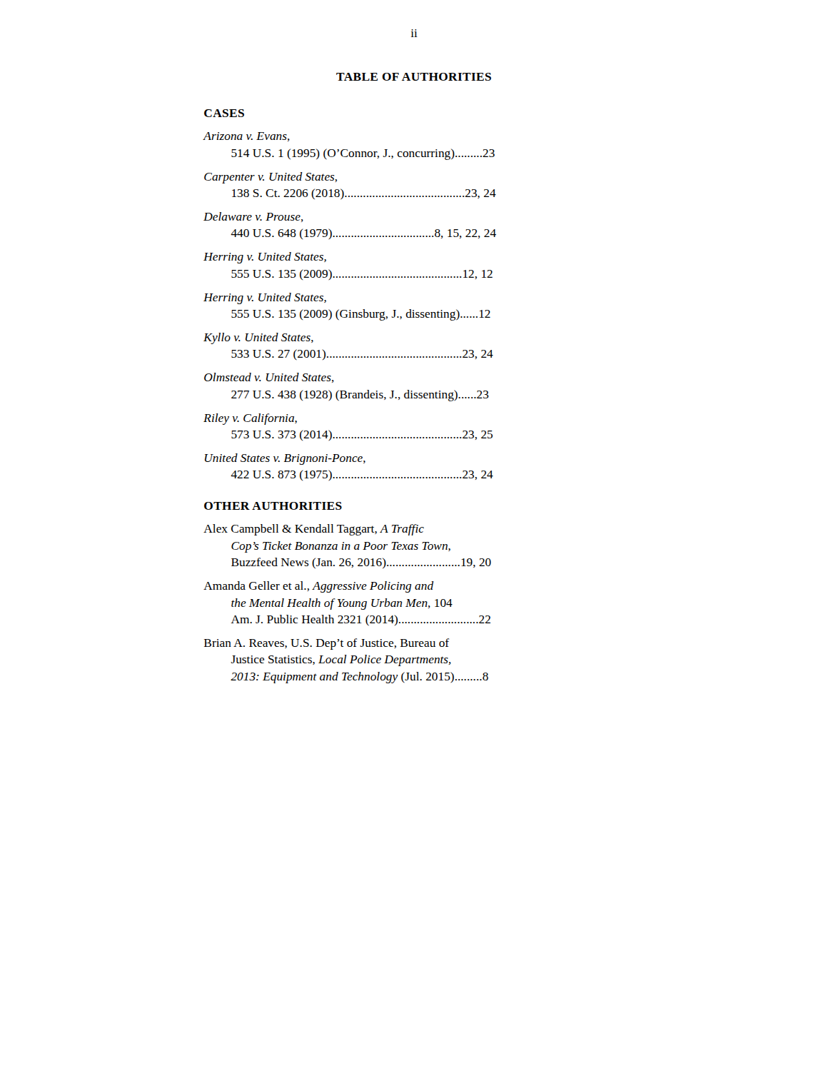ii
TABLE OF AUTHORITIES
CASES
Arizona v. Evans, 514 U.S. 1 (1995) (O’Connor, J., concurring)......... 23
Carpenter v. United States, 138 S. Ct. 2206 (2018)....................................... 23, 24
Delaware v. Prouse, 440 U.S. 648 (1979)................................. 8, 15, 22, 24
Herring v. United States, 555 U.S. 135 (2009).......................................... 12, 12
Herring v. United States, 555 U.S. 135 (2009) (Ginsburg, J., dissenting)...... 12
Kyllo v. United States, 533 U.S. 27 (2001)............................................ 23, 24
Olmstead v. United States, 277 U.S. 438 (1928) (Brandeis, J., dissenting)...... 23
Riley v. California, 573 U.S. 373 (2014).......................................... 23, 25
United States v. Brignoni-Ponce, 422 U.S. 873 (1975).......................................... 23, 24
OTHER AUTHORITIES
Alex Campbell & Kendall Taggart, A Traffic Cop’s Ticket Bonanza in a Poor Texas Town, Buzzfeed News (Jan. 26, 2016)........................ 19, 20
Amanda Geller et al., Aggressive Policing and the Mental Health of Young Urban Men, 104 Am. J. Public Health 2321 (2014).......................... 22
Brian A. Reaves, U.S. Dep’t of Justice, Bureau of Justice Statistics, Local Police Departments, 2013: Equipment and Technology (Jul. 2015)......... 8